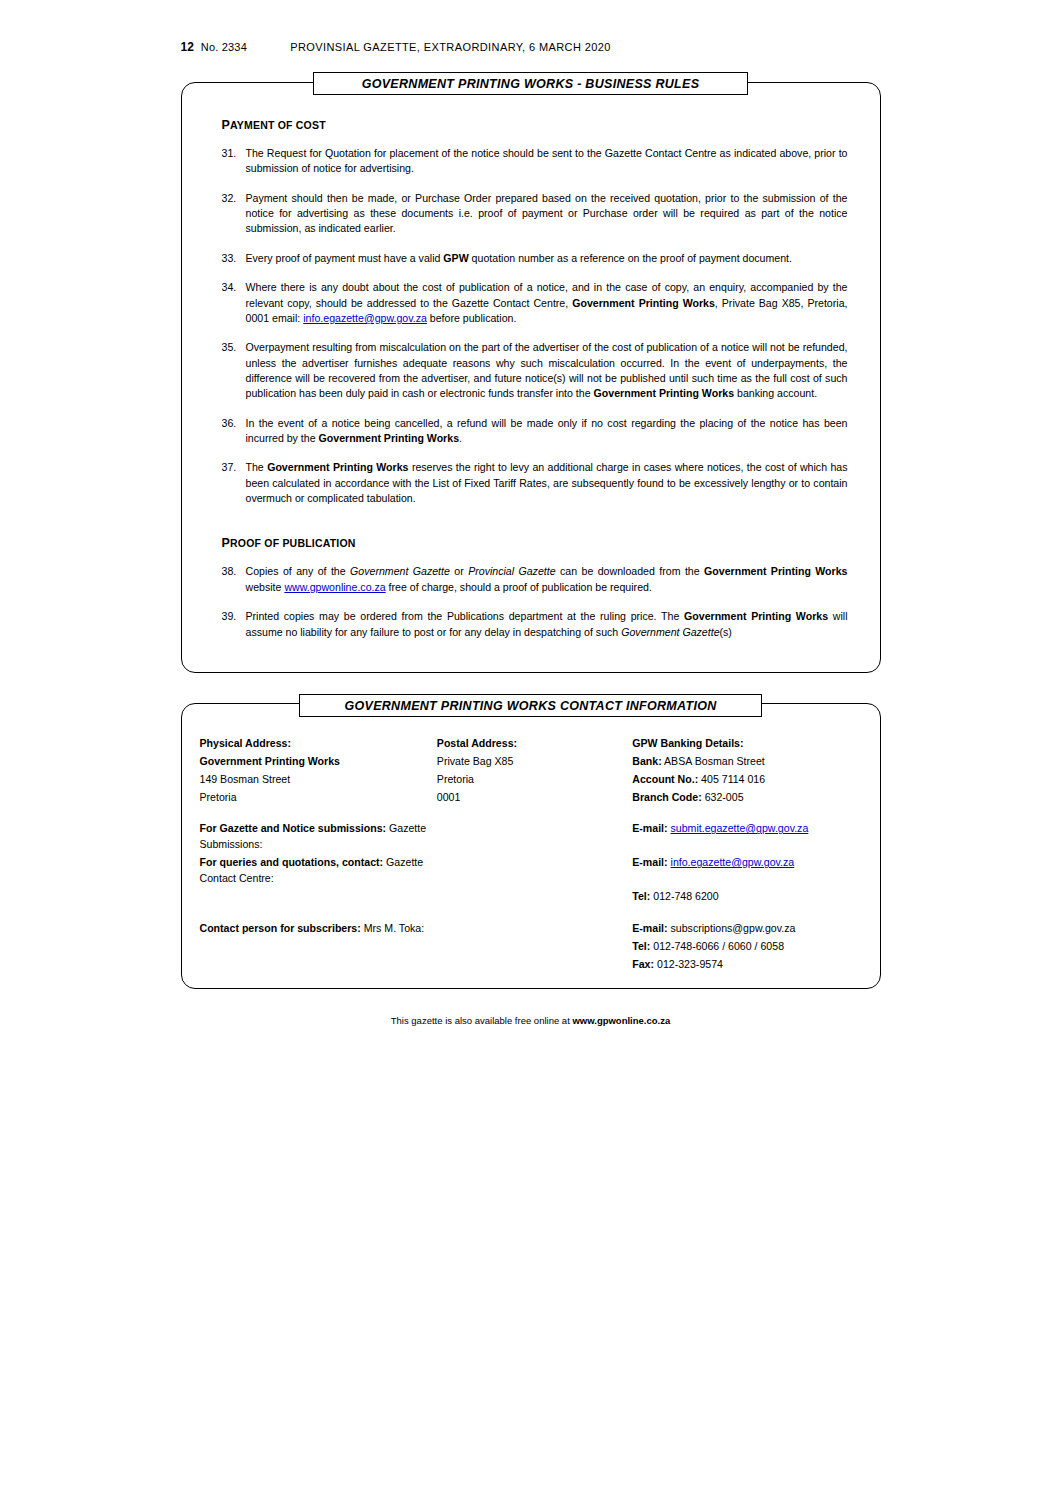12 No. 2334 PROVINSIAL GAZETTE, EXTRAORDINARY, 6 MARCH 2020
GOVERNMENT PRINTING WORKS - BUSINESS RULES
PAYMENT OF COST
31. The Request for Quotation for placement of the notice should be sent to the Gazette Contact Centre as indicated above, prior to submission of notice for advertising.
32. Payment should then be made, or Purchase Order prepared based on the received quotation, prior to the submission of the notice for advertising as these documents i.e. proof of payment or Purchase order will be required as part of the notice submission, as indicated earlier.
33. Every proof of payment must have a valid GPW quotation number as a reference on the proof of payment document.
34. Where there is any doubt about the cost of publication of a notice, and in the case of copy, an enquiry, accompanied by the relevant copy, should be addressed to the Gazette Contact Centre, Government Printing Works, Private Bag X85, Pretoria, 0001 email: info.egazette@gpw.gov.za before publication.
35. Overpayment resulting from miscalculation on the part of the advertiser of the cost of publication of a notice will not be refunded, unless the advertiser furnishes adequate reasons why such miscalculation occurred. In the event of underpayments, the difference will be recovered from the advertiser, and future notice(s) will not be published until such time as the full cost of such publication has been duly paid in cash or electronic funds transfer into the Government Printing Works banking account.
36. In the event of a notice being cancelled, a refund will be made only if no cost regarding the placing of the notice has been incurred by the Government Printing Works.
37. The Government Printing Works reserves the right to levy an additional charge in cases where notices, the cost of which has been calculated in accordance with the List of Fixed Tariff Rates, are subsequently found to be excessively lengthy or to contain overmuch or complicated tabulation.
PROOF OF PUBLICATION
38. Copies of any of the Government Gazette or Provincial Gazette can be downloaded from the Government Printing Works website www.gpwonline.co.za free of charge, should a proof of publication be required.
39. Printed copies may be ordered from the Publications department at the ruling price. The Government Printing Works will assume no liability for any failure to post or for any delay in despatching of such Government Gazette(s)
GOVERNMENT PRINTING WORKS CONTACT INFORMATION
| Physical Address: | Postal Address: | GPW Banking Details: |
| Government Printing Works | Private Bag X85 | Bank: ABSA Bosman Street |
| 149 Bosman Street | Pretoria | Account No.: 405 7114 016 |
| Pretoria | 0001 | Branch Code: 632-005 |
| For Gazette and Notice submissions: Gazette Submissions: | | E-mail: submit.egazette@gpw.gov.za |
| For queries and quotations, contact: Gazette Contact Centre: | | E-mail: info.egazette@gpw.gov.za |
| | | Tel: 012-748 6200 |
| Contact person for subscribers: Mrs M. Toka: | | E-mail: subscriptions@gpw.gov.za |
| | | Tel: 012-748-6066 / 6060 / 6058 |
| | | Fax: 012-323-9574 |
This gazette is also available free online at www.gpwonline.co.za